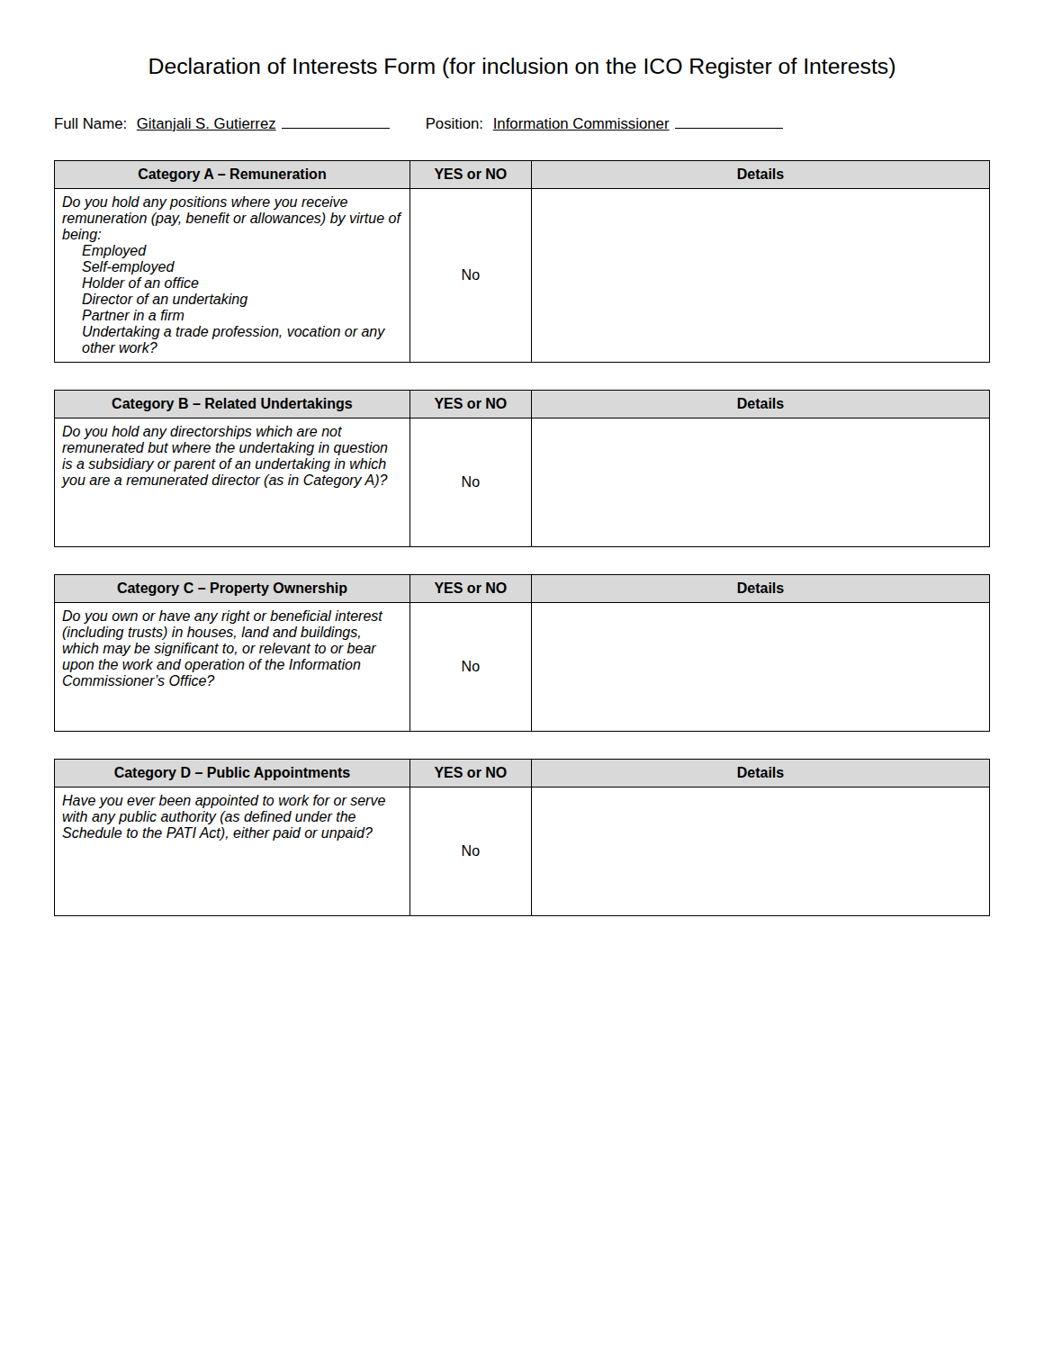Declaration of Interests Form (for inclusion on the ICO Register of Interests)
Full Name: Gitanjali S. Gutierrez Position: Information Commissioner
| Category A – Remuneration | YES or NO | Details |
| --- | --- | --- |
| Do you hold any positions where you receive remuneration (pay, benefit or allowances) by virtue of being: Employed Self-employed Holder of an office Director of an undertaking Partner in a firm Undertaking a trade profession, vocation or any other work? | No | |
| Category B – Related Undertakings | YES or NO | Details |
| --- | --- | --- |
| Do you hold any directorships which are not remunerated but where the undertaking in question is a subsidiary or parent of an undertaking in which you are a remunerated director (as in Category A)? | No | |
| Category C – Property Ownership | YES or NO | Details |
| --- | --- | --- |
| Do you own or have any right or beneficial interest (including trusts) in houses, land and buildings, which may be significant to, or relevant to or bear upon the work and operation of the Information Commissioner’s Office? | No | |
| Category D – Public Appointments | YES or NO | Details |
| --- | --- | --- |
| Have you ever been appointed to work for or serve with any public authority (as defined under the Schedule to the PATI Act), either paid or unpaid? | No | |